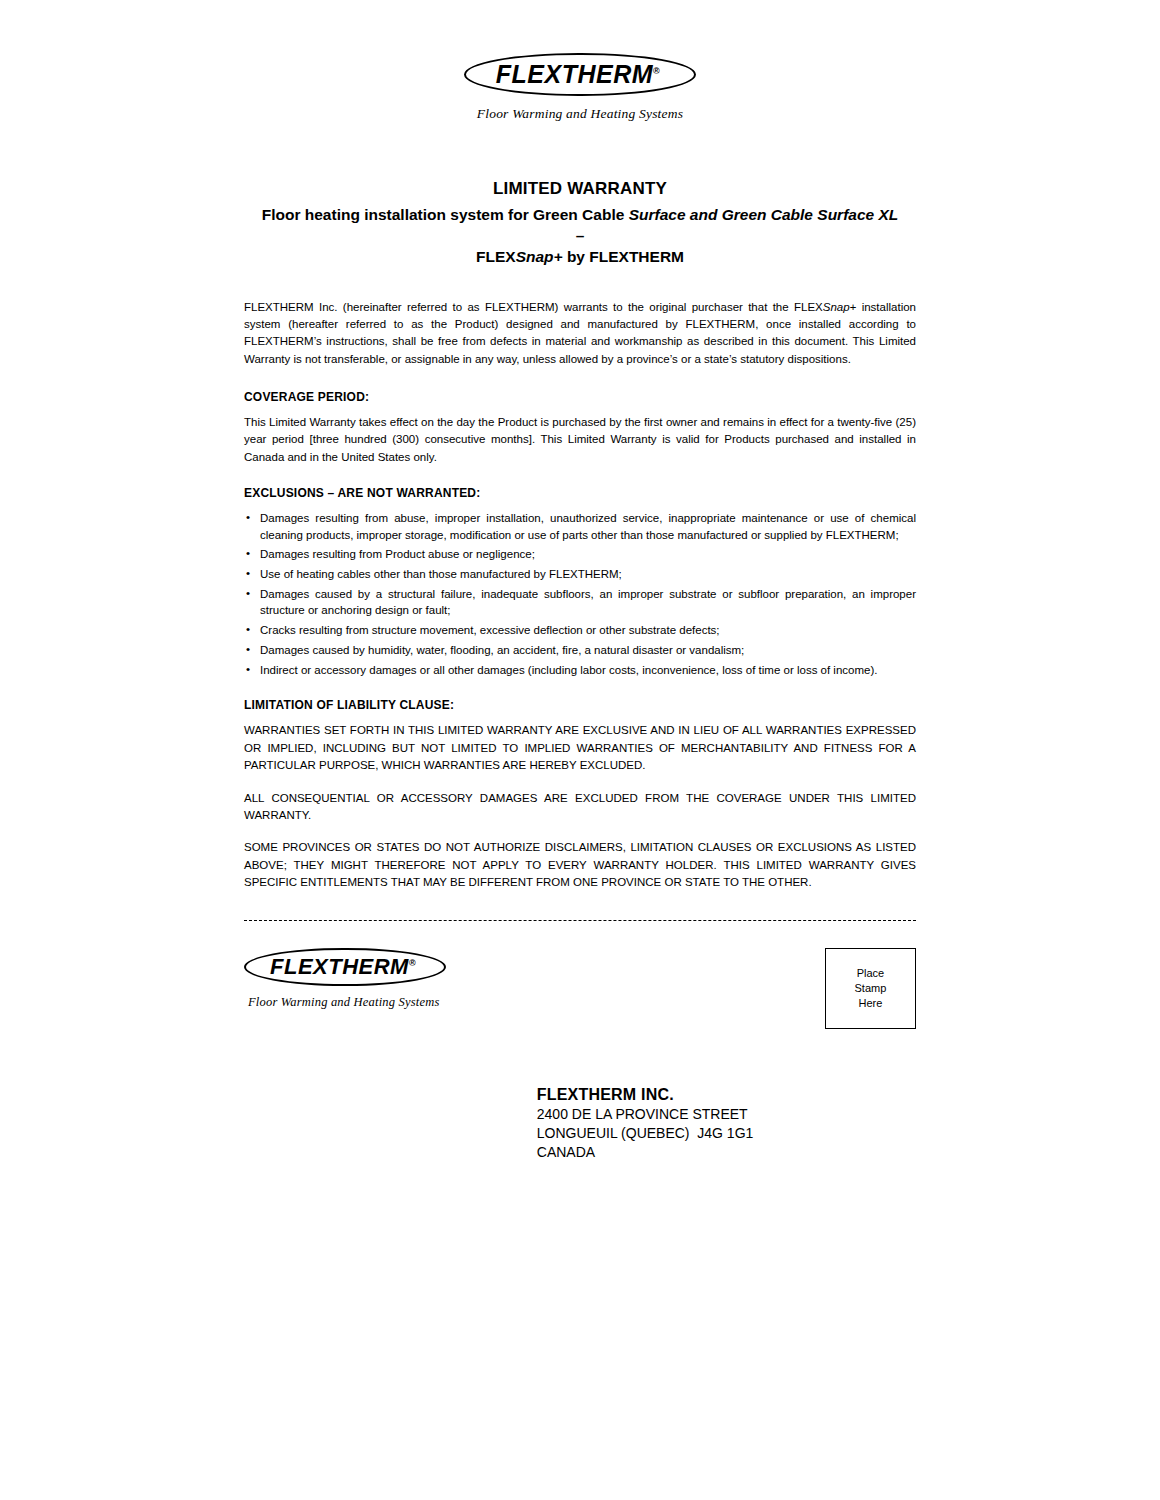FLEXTHERM®
Floor Warming and Heating Systems
LIMITED WARRANTY
Floor heating installation system for Green Cable Surface and Green Cable Surface XL –
FLEXSnap+ by FLEXTHERM
FLEXTHERM Inc. (hereinafter referred to as FLEXTHERM) warrants to the original purchaser that the FLEXSnap+ installation system (hereafter referred to as the Product) designed and manufactured by FLEXTHERM, once installed according to FLEXTHERM’s instructions, shall be free from defects in material and workmanship as described in this document. This Limited Warranty is not transferable, or assignable in any way, unless allowed by a province’s or a state’s statutory dispositions.
COVERAGE PERIOD:
This Limited Warranty takes effect on the day the Product is purchased by the first owner and remains in effect for a twenty-five (25) year period [three hundred (300) consecutive months]. This Limited Warranty is valid for Products purchased and installed in Canada and in the United States only.
EXCLUSIONS – ARE NOT WARRANTED:
Damages resulting from abuse, improper installation, unauthorized service, inappropriate maintenance or use of chemical cleaning products, improper storage, modification or use of parts other than those manufactured or supplied by FLEXTHERM;
Damages resulting from Product abuse or negligence;
Use of heating cables other than those manufactured by FLEXTHERM;
Damages caused by a structural failure, inadequate subfloors, an improper substrate or subfloor preparation, an improper structure or anchoring design or fault;
Cracks resulting from structure movement, excessive deflection or other substrate defects;
Damages caused by humidity, water, flooding, an accident, fire, a natural disaster or vandalism;
Indirect or accessory damages or all other damages (including labor costs, inconvenience, loss of time or loss of income).
LIMITATION OF LIABILITY CLAUSE:
WARRANTIES SET FORTH IN THIS LIMITED WARRANTY ARE EXCLUSIVE AND IN LIEU OF ALL WARRANTIES EXPRESSED OR IMPLIED, INCLUDING BUT NOT LIMITED TO IMPLIED WARRANTIES OF MERCHANTABILITY AND FITNESS FOR A PARTICULAR PURPOSE, WHICH WARRANTIES ARE HEREBY EXCLUDED.
ALL CONSEQUENTIAL OR ACCESSORY DAMAGES ARE EXCLUDED FROM THE COVERAGE UNDER THIS LIMITED WARRANTY.
SOME PROVINCES OR STATES DO NOT AUTHORIZE DISCLAIMERS, LIMITATION CLAUSES OR EXCLUSIONS AS LISTED ABOVE; THEY MIGHT THEREFORE NOT APPLY TO EVERY WARRANTY HOLDER. THIS LIMITED WARRANTY GIVES SPECIFIC ENTITLEMENTS THAT MAY BE DIFFERENT FROM ONE PROVINCE OR STATE TO THE OTHER.
FLEXTHERM®
Floor Warming and Heating Systems
Place
Stamp
Here
FLEXTHERM INC.
2400 DE LA PROVINCE STREET
LONGUEUIL (QUEBEC) J4G 1G1
CANADA